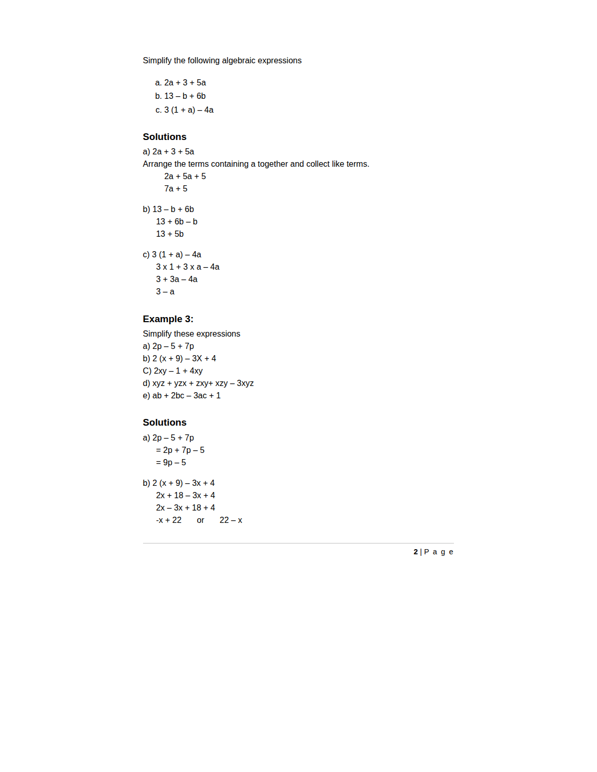Simplify the following algebraic expressions
2a + 3 + 5a
13 – b + 6b
3 (1 + a) – 4a
Solutions
a) 2a + 3 + 5a
Arrange the terms containing a together and collect like terms.
2a + 5a + 5
7a + 5
b) 13 – b + 6b
13 + 6b – b
13 + 5b
c) 3 (1 + a) – 4a
3 x 1 + 3 x a – 4a
3 + 3a – 4a
3 – a
Example 3:
Simplify these expressions
a) 2p – 5 + 7p
b) 2 (x + 9) – 3X + 4
C) 2xy – 1 + 4xy
d) xyz + yzx + zxy+ xzy – 3xyz
e) ab + 2bc – 3ac + 1
Solutions
a) 2p – 5 + 7p
= 2p + 7p – 5
= 9p – 5
b) 2 (x + 9) – 3x + 4
2x + 18 – 3x + 4
2x – 3x + 18 + 4
-x + 22 or 22 – x
2 | P a g e